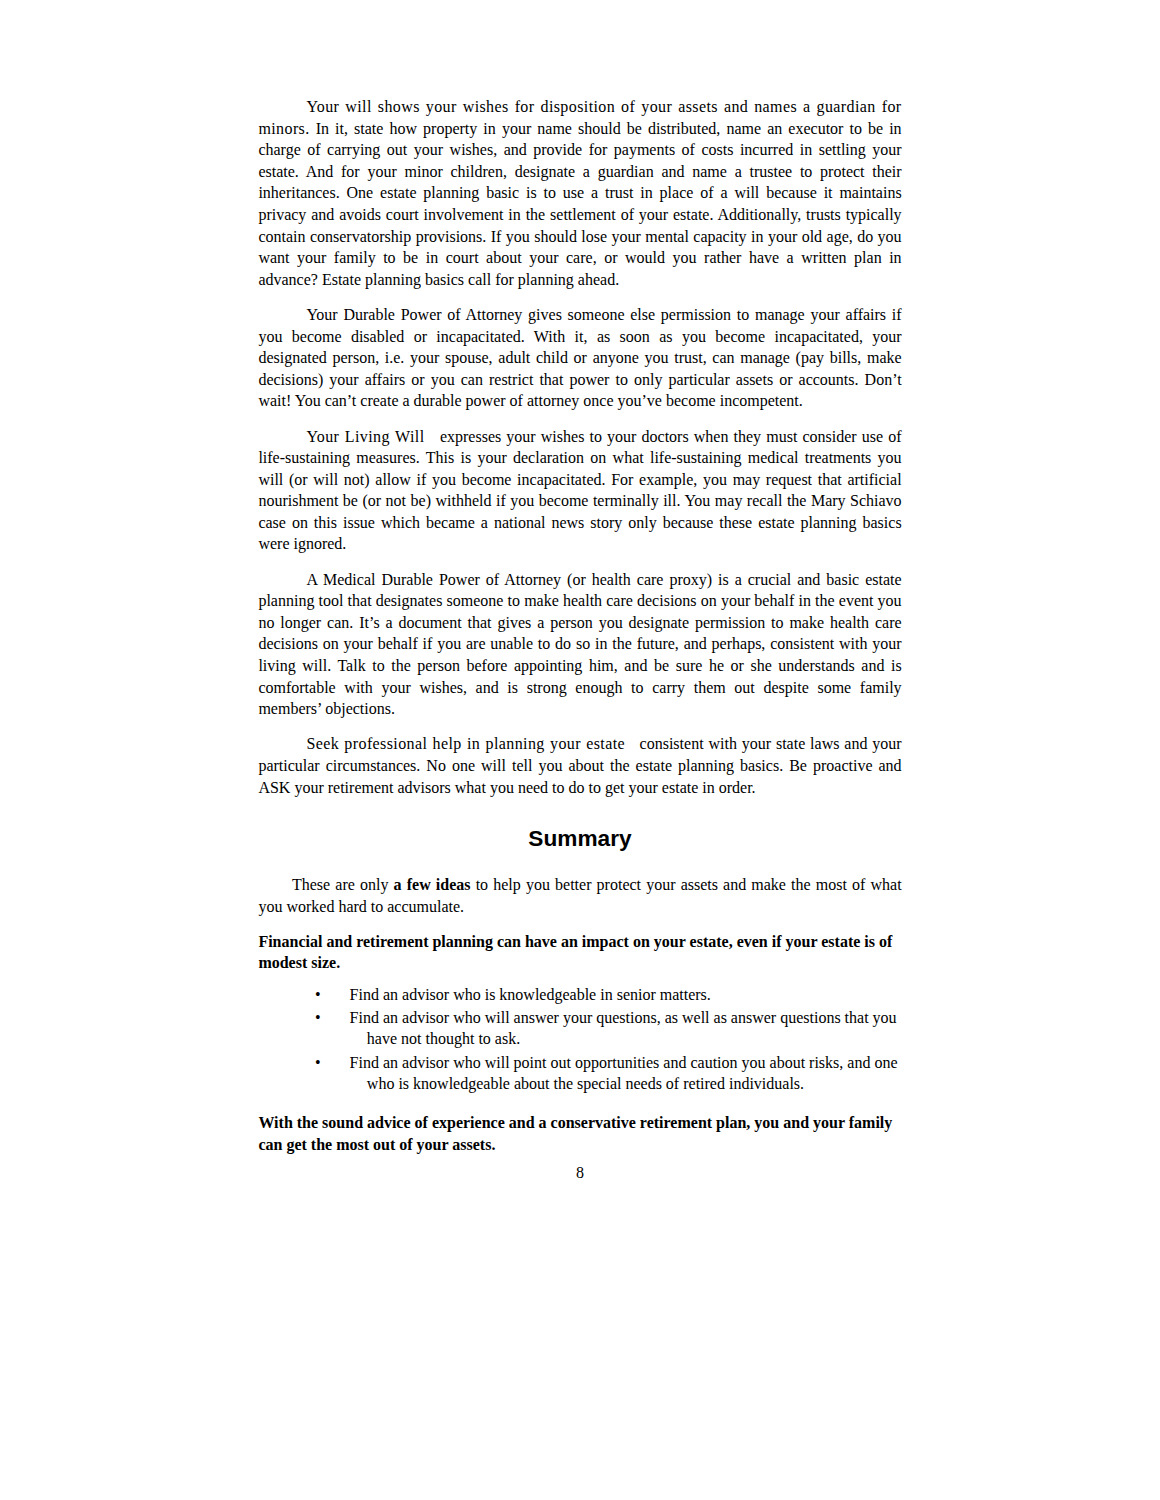Your will shows your wishes for disposition of your assets and names a guardian for minors. In it, state how property in your name should be distributed, name an executor to be in charge of carrying out your wishes, and provide for payments of costs incurred in settling your estate. And for your minor children, designate a guardian and name a trustee to protect their inheritances. One estate planning basic is to use a trust in place of a will because it maintains privacy and avoids court involvement in the settlement of your estate. Additionally, trusts typically contain conservatorship provisions. If you should lose your mental capacity in your old age, do you want your family to be in court about your care, or would you rather have a written plan in advance? Estate planning basics call for planning ahead.
Your Durable Power of Attorney gives someone else permission to manage your affairs if you become disabled or incapacitated. With it, as soon as you become incapacitated, your designated person, i.e. your spouse, adult child or anyone you trust, can manage (pay bills, make decisions) your affairs or you can restrict that power to only particular assets or accounts. Don’t wait! You can’t create a durable power of attorney once you’ve become incompetent.
Your Living Will expresses your wishes to your doctors when they must consider use of life-sustaining measures. This is your declaration on what life-sustaining medical treatments you will (or will not) allow if you become incapacitated. For example, you may request that artificial nourishment be (or not be) withheld if you become terminally ill. You may recall the Mary Schiavo case on this issue which became a national news story only because these estate planning basics were ignored.
A Medical Durable Power of Attorney (or health care proxy) is a crucial and basic estate planning tool that designates someone to make health care decisions on your behalf in the event you no longer can. It’s a document that gives a person you designate permission to make health care decisions on your behalf if you are unable to do so in the future, and perhaps, consistent with your living will. Talk to the person before appointing him, and be sure he or she understands and is comfortable with your wishes, and is strong enough to carry them out despite some family members’ objections.
Seek professional help in planning your estate consistent with your state laws and your particular circumstances. No one will tell you about the estate planning basics. Be proactive and ASK your retirement advisors what you need to do to get your estate in order.
Summary
These are only a few ideas to help you better protect your assets and make the most of what you worked hard to accumulate.
Financial and retirement planning can have an impact on your estate, even if your estate is of modest size.
Find an advisor who is knowledgeable in senior matters.
Find an advisor who will answer your questions, as well as answer questions that you have not thought to ask.
Find an advisor who will point out opportunities and caution you about risks, and one who is knowledgeable about the special needs of retired individuals.
With the sound advice of experience and a conservative retirement plan, you and your family can get the most out of your assets.
8